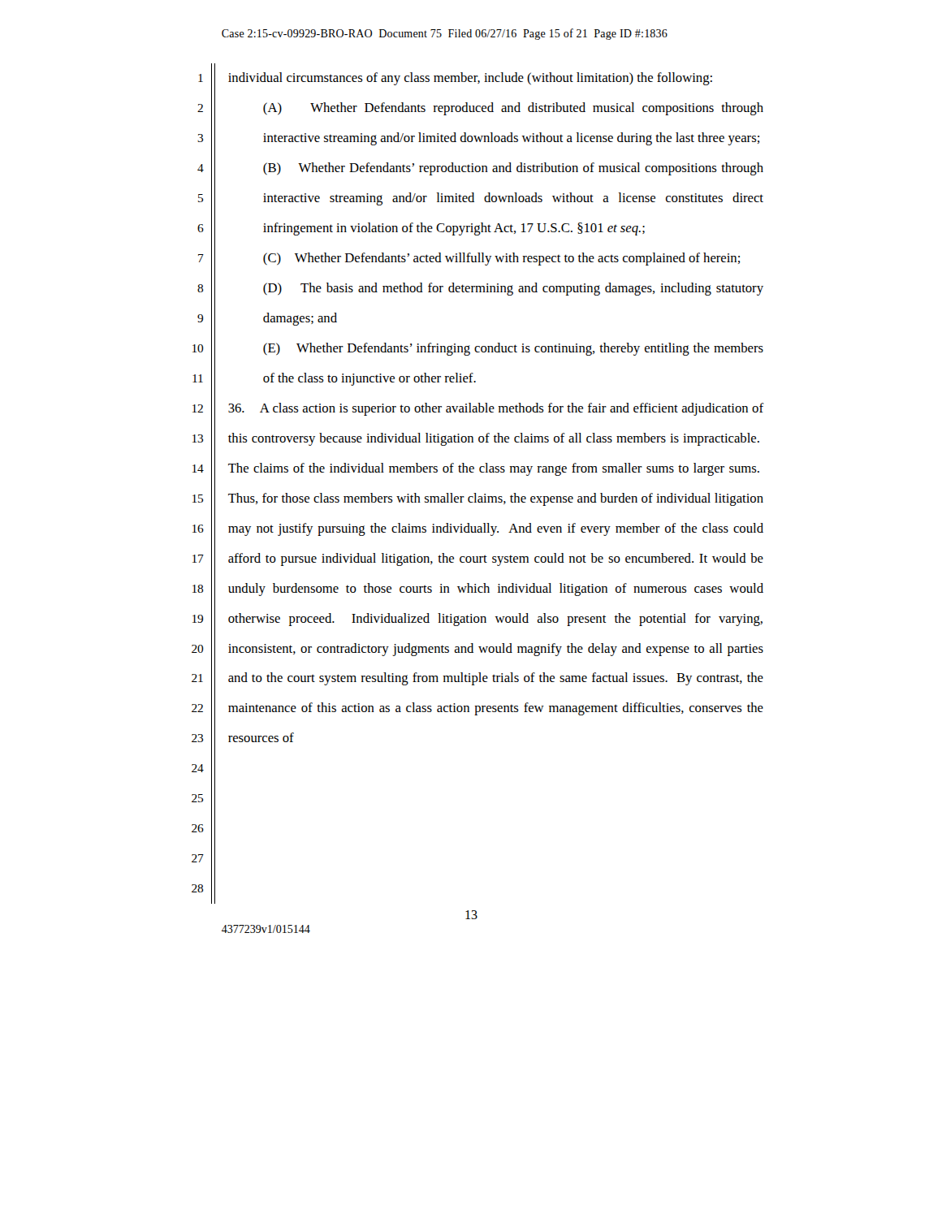Case 2:15-cv-09929-BRO-RAO Document 75 Filed 06/27/16 Page 15 of 21 Page ID #:1836
1
2
3
4
5
6
7
8
9
10
11
12
13
14
15
16
17
18
19
20
21
22
23
24
25
26
27
28
individual circumstances of any class member, include (without limitation) the following:
(A) Whether Defendants reproduced and distributed musical compositions through interactive streaming and/or limited downloads without a license during the last three years;
(B) Whether Defendants’ reproduction and distribution of musical compositions through interactive streaming and/or limited downloads without a license constitutes direct infringement in violation of the Copyright Act, 17 U.S.C. §101 et seq.;
(C) Whether Defendants’ acted willfully with respect to the acts complained of herein;
(D) The basis and method for determining and computing damages, including statutory damages; and
(E) Whether Defendants’ infringing conduct is continuing, thereby entitling the members of the class to injunctive or other relief.
36. A class action is superior to other available methods for the fair and efficient adjudication of this controversy because individual litigation of the claims of all class members is impracticable. The claims of the individual members of the class may range from smaller sums to larger sums. Thus, for those class members with smaller claims, the expense and burden of individual litigation may not justify pursuing the claims individually. And even if every member of the class could afford to pursue individual litigation, the court system could not be so encumbered. It would be unduly burdensome to those courts in which individual litigation of numerous cases would otherwise proceed. Individualized litigation would also present the potential for varying, inconsistent, or contradictory judgments and would magnify the delay and expense to all parties and to the court system resulting from multiple trials of the same factual issues. By contrast, the maintenance of this action as a class action presents few management difficulties, conserves the resources of
13
4377239v1/015144